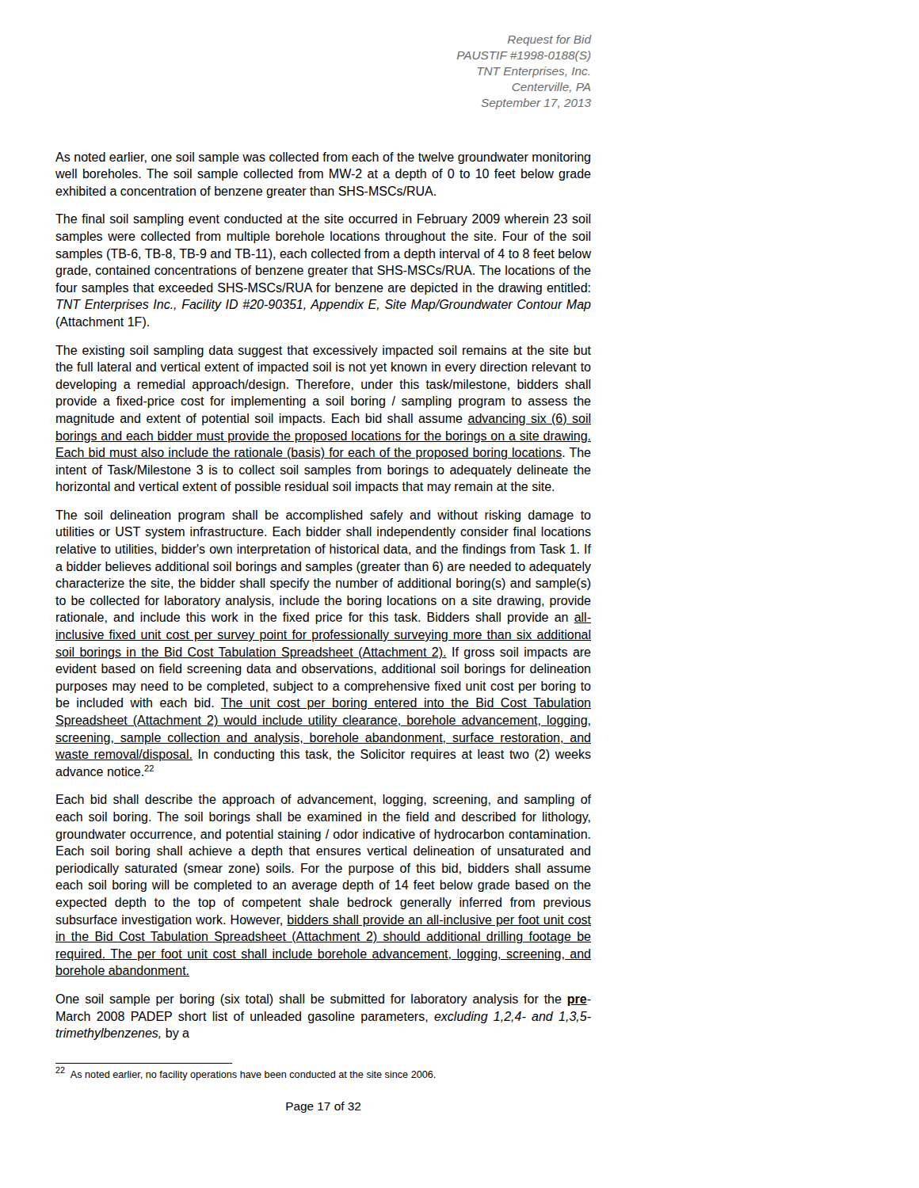Request for Bid
PAUSTIF #1998-0188(S)
TNT Enterprises, Inc.
Centerville, PA
September 17, 2013
As noted earlier, one soil sample was collected from each of the twelve groundwater monitoring well boreholes. The soil sample collected from MW-2 at a depth of 0 to 10 feet below grade exhibited a concentration of benzene greater than SHS-MSCs/RUA.
The final soil sampling event conducted at the site occurred in February 2009 wherein 23 soil samples were collected from multiple borehole locations throughout the site. Four of the soil samples (TB-6, TB-8, TB-9 and TB-11), each collected from a depth interval of 4 to 8 feet below grade, contained concentrations of benzene greater that SHS-MSCs/RUA. The locations of the four samples that exceeded SHS-MSCs/RUA for benzene are depicted in the drawing entitled: TNT Enterprises Inc., Facility ID #20-90351, Appendix E, Site Map/Groundwater Contour Map (Attachment 1F).
The existing soil sampling data suggest that excessively impacted soil remains at the site but the full lateral and vertical extent of impacted soil is not yet known in every direction relevant to developing a remedial approach/design. Therefore, under this task/milestone, bidders shall provide a fixed-price cost for implementing a soil boring / sampling program to assess the magnitude and extent of potential soil impacts. Each bid shall assume advancing six (6) soil borings and each bidder must provide the proposed locations for the borings on a site drawing. Each bid must also include the rationale (basis) for each of the proposed boring locations. The intent of Task/Milestone 3 is to collect soil samples from borings to adequately delineate the horizontal and vertical extent of possible residual soil impacts that may remain at the site.
The soil delineation program shall be accomplished safely and without risking damage to utilities or UST system infrastructure. Each bidder shall independently consider final locations relative to utilities, bidder's own interpretation of historical data, and the findings from Task 1. If a bidder believes additional soil borings and samples (greater than 6) are needed to adequately characterize the site, the bidder shall specify the number of additional boring(s) and sample(s) to be collected for laboratory analysis, include the boring locations on a site drawing, provide rationale, and include this work in the fixed price for this task. Bidders shall provide an all-inclusive fixed unit cost per survey point for professionally surveying more than six additional soil borings in the Bid Cost Tabulation Spreadsheet (Attachment 2). If gross soil impacts are evident based on field screening data and observations, additional soil borings for delineation purposes may need to be completed, subject to a comprehensive fixed unit cost per boring to be included with each bid. The unit cost per boring entered into the Bid Cost Tabulation Spreadsheet (Attachment 2) would include utility clearance, borehole advancement, logging, screening, sample collection and analysis, borehole abandonment, surface restoration, and waste removal/disposal. In conducting this task, the Solicitor requires at least two (2) weeks advance notice.22
Each bid shall describe the approach of advancement, logging, screening, and sampling of each soil boring. The soil borings shall be examined in the field and described for lithology, groundwater occurrence, and potential staining / odor indicative of hydrocarbon contamination. Each soil boring shall achieve a depth that ensures vertical delineation of unsaturated and periodically saturated (smear zone) soils. For the purpose of this bid, bidders shall assume each soil boring will be completed to an average depth of 14 feet below grade based on the expected depth to the top of competent shale bedrock generally inferred from previous subsurface investigation work. However, bidders shall provide an all-inclusive per foot unit cost in the Bid Cost Tabulation Spreadsheet (Attachment 2) should additional drilling footage be required. The per foot unit cost shall include borehole advancement, logging, screening, and borehole abandonment.
One soil sample per boring (six total) shall be submitted for laboratory analysis for the pre-March 2008 PADEP short list of unleaded gasoline parameters, excluding 1,2,4- and 1,3,5-trimethylbenzenes, by a
22 As noted earlier, no facility operations have been conducted at the site since 2006.
Page 17 of 32